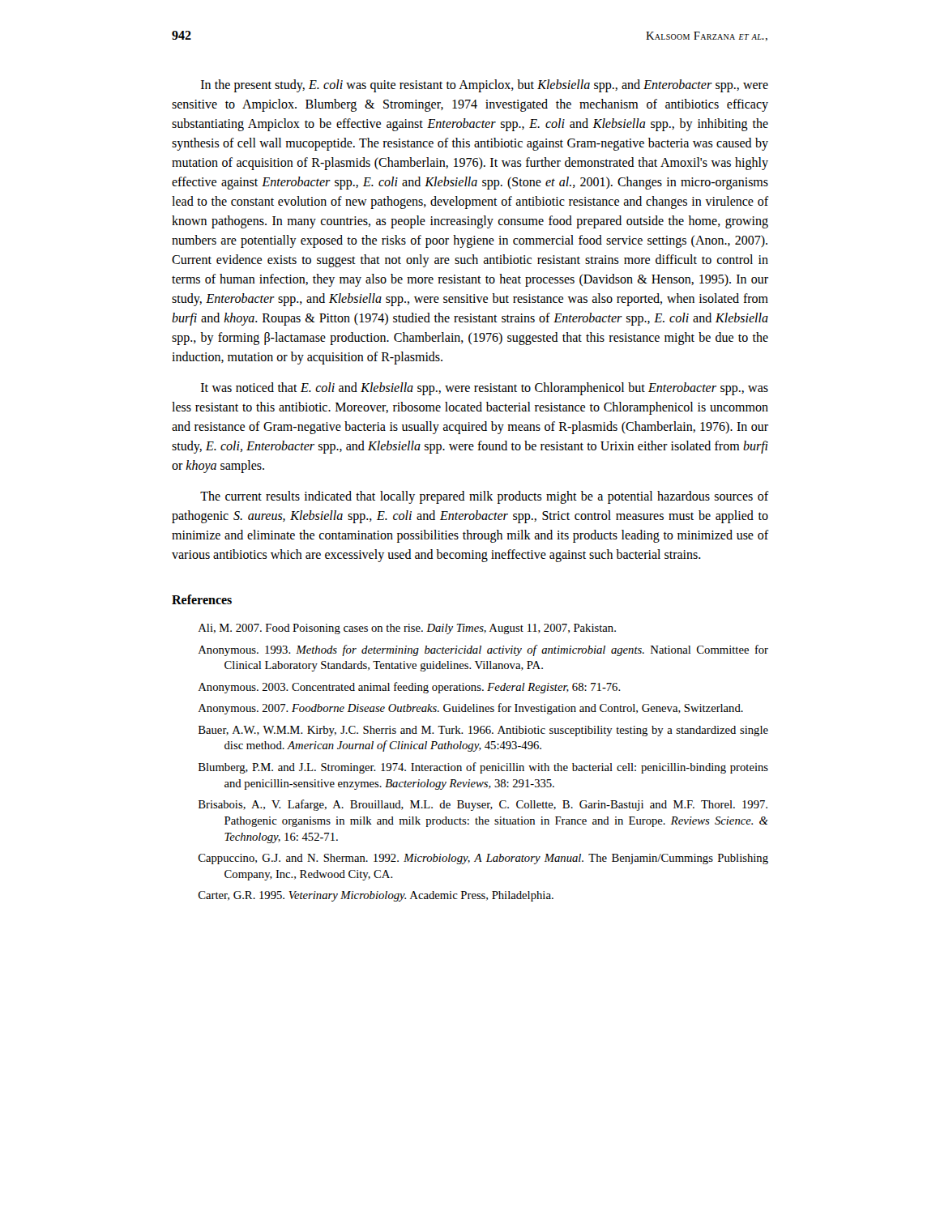942 Kalsoom Farzana et al.,
In the present study, E. coli was quite resistant to Ampiclox, but Klebsiella spp., and Enterobacter spp., were sensitive to Ampiclox. Blumberg & Strominger, 1974 investigated the mechanism of antibiotics efficacy substantiating Ampiclox to be effective against Enterobacter spp., E. coli and Klebsiella spp., by inhibiting the synthesis of cell wall mucopeptide. The resistance of this antibiotic against Gram-negative bacteria was caused by mutation of acquisition of R-plasmids (Chamberlain, 1976). It was further demonstrated that Amoxil's was highly effective against Enterobacter spp., E. coli and Klebsiella spp. (Stone et al., 2001). Changes in micro-organisms lead to the constant evolution of new pathogens, development of antibiotic resistance and changes in virulence of known pathogens. In many countries, as people increasingly consume food prepared outside the home, growing numbers are potentially exposed to the risks of poor hygiene in commercial food service settings (Anon., 2007). Current evidence exists to suggest that not only are such antibiotic resistant strains more difficult to control in terms of human infection, they may also be more resistant to heat processes (Davidson & Henson, 1995). In our study, Enterobacter spp., and Klebsiella spp., were sensitive but resistance was also reported, when isolated from burfi and khoya. Roupas & Pitton (1974) studied the resistant strains of Enterobacter spp., E. coli and Klebsiella spp., by forming β-lactamase production. Chamberlain, (1976) suggested that this resistance might be due to the induction, mutation or by acquisition of R-plasmids.
It was noticed that E. coli and Klebsiella spp., were resistant to Chloramphenicol but Enterobacter spp., was less resistant to this antibiotic. Moreover, ribosome located bacterial resistance to Chloramphenicol is uncommon and resistance of Gram-negative bacteria is usually acquired by means of R-plasmids (Chamberlain, 1976). In our study, E. coli, Enterobacter spp., and Klebsiella spp. were found to be resistant to Urixin either isolated from burfi or khoya samples.
The current results indicated that locally prepared milk products might be a potential hazardous sources of pathogenic S. aureus, Klebsiella spp., E. coli and Enterobacter spp., Strict control measures must be applied to minimize and eliminate the contamination possibilities through milk and its products leading to minimized use of various antibiotics which are excessively used and becoming ineffective against such bacterial strains.
References
Ali, M. 2007. Food Poisoning cases on the rise. Daily Times, August 11, 2007, Pakistan.
Anonymous. 1993. Methods for determining bactericidal activity of antimicrobial agents. National Committee for Clinical Laboratory Standards, Tentative guidelines. Villanova, PA.
Anonymous. 2003. Concentrated animal feeding operations. Federal Register, 68: 71-76.
Anonymous. 2007. Foodborne Disease Outbreaks. Guidelines for Investigation and Control, Geneva, Switzerland.
Bauer, A.W., W.M.M. Kirby, J.C. Sherris and M. Turk. 1966. Antibiotic susceptibility testing by a standardized single disc method. American Journal of Clinical Pathology, 45:493-496.
Blumberg, P.M. and J.L. Strominger. 1974. Interaction of penicillin with the bacterial cell: penicillin-binding proteins and penicillin-sensitive enzymes. Bacteriology Reviews, 38: 291-335.
Brisabois, A., V. Lafarge, A. Brouillaud, M.L. de Buyser, C. Collette, B. Garin-Bastuji and M.F. Thorel. 1997. Pathogenic organisms in milk and milk products: the situation in France and in Europe. Reviews Science. & Technology, 16: 452-71.
Cappuccino, G.J. and N. Sherman. 1992. Microbiology, A Laboratory Manual. The Benjamin/Cummings Publishing Company, Inc., Redwood City, CA.
Carter, G.R. 1995. Veterinary Microbiology. Academic Press, Philadelphia.